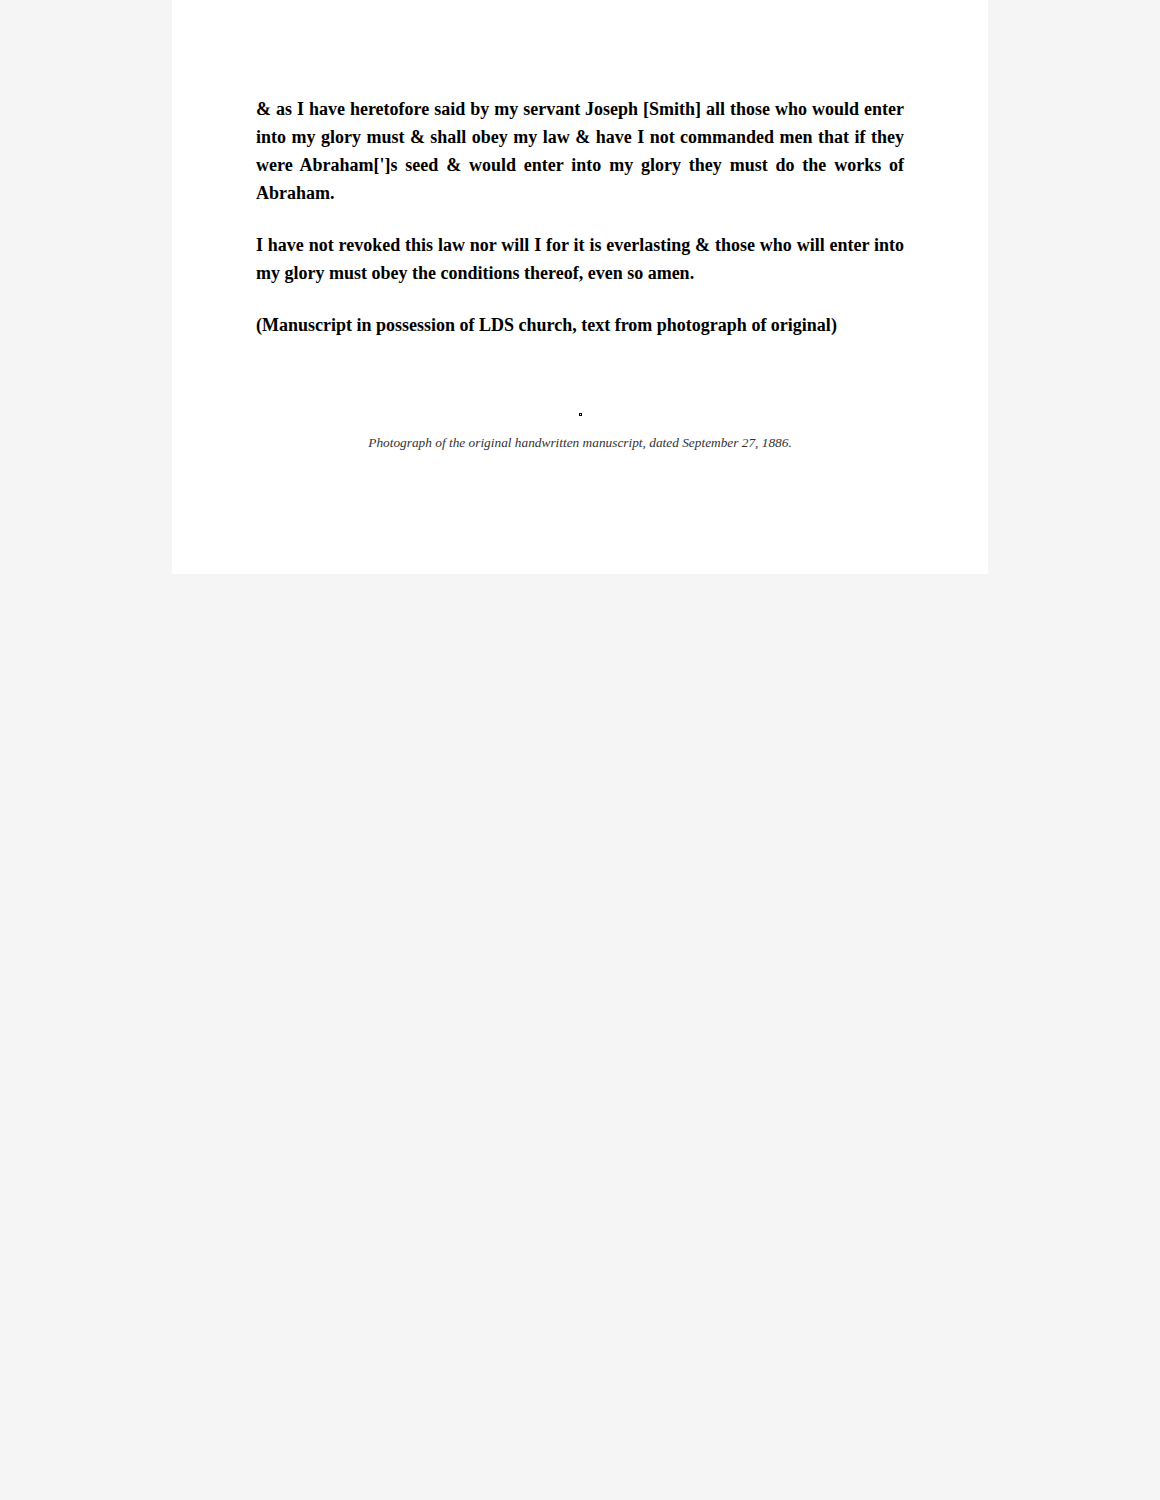& as I have heretofore said by my servant Joseph [Smith] all those who would enter into my glory must & shall obey my law & have I not commanded men that if they were Abraham[']s seed & would enter into my glory they must do the works of Abraham.
I have not revoked this law nor will I for it is everlasting & those who will enter into my glory must obey the conditions thereof, even so amen.
(Manuscript in possession of LDS church, text from photograph of original)
Photograph of the original handwritten manuscript, dated September 27, 1886.